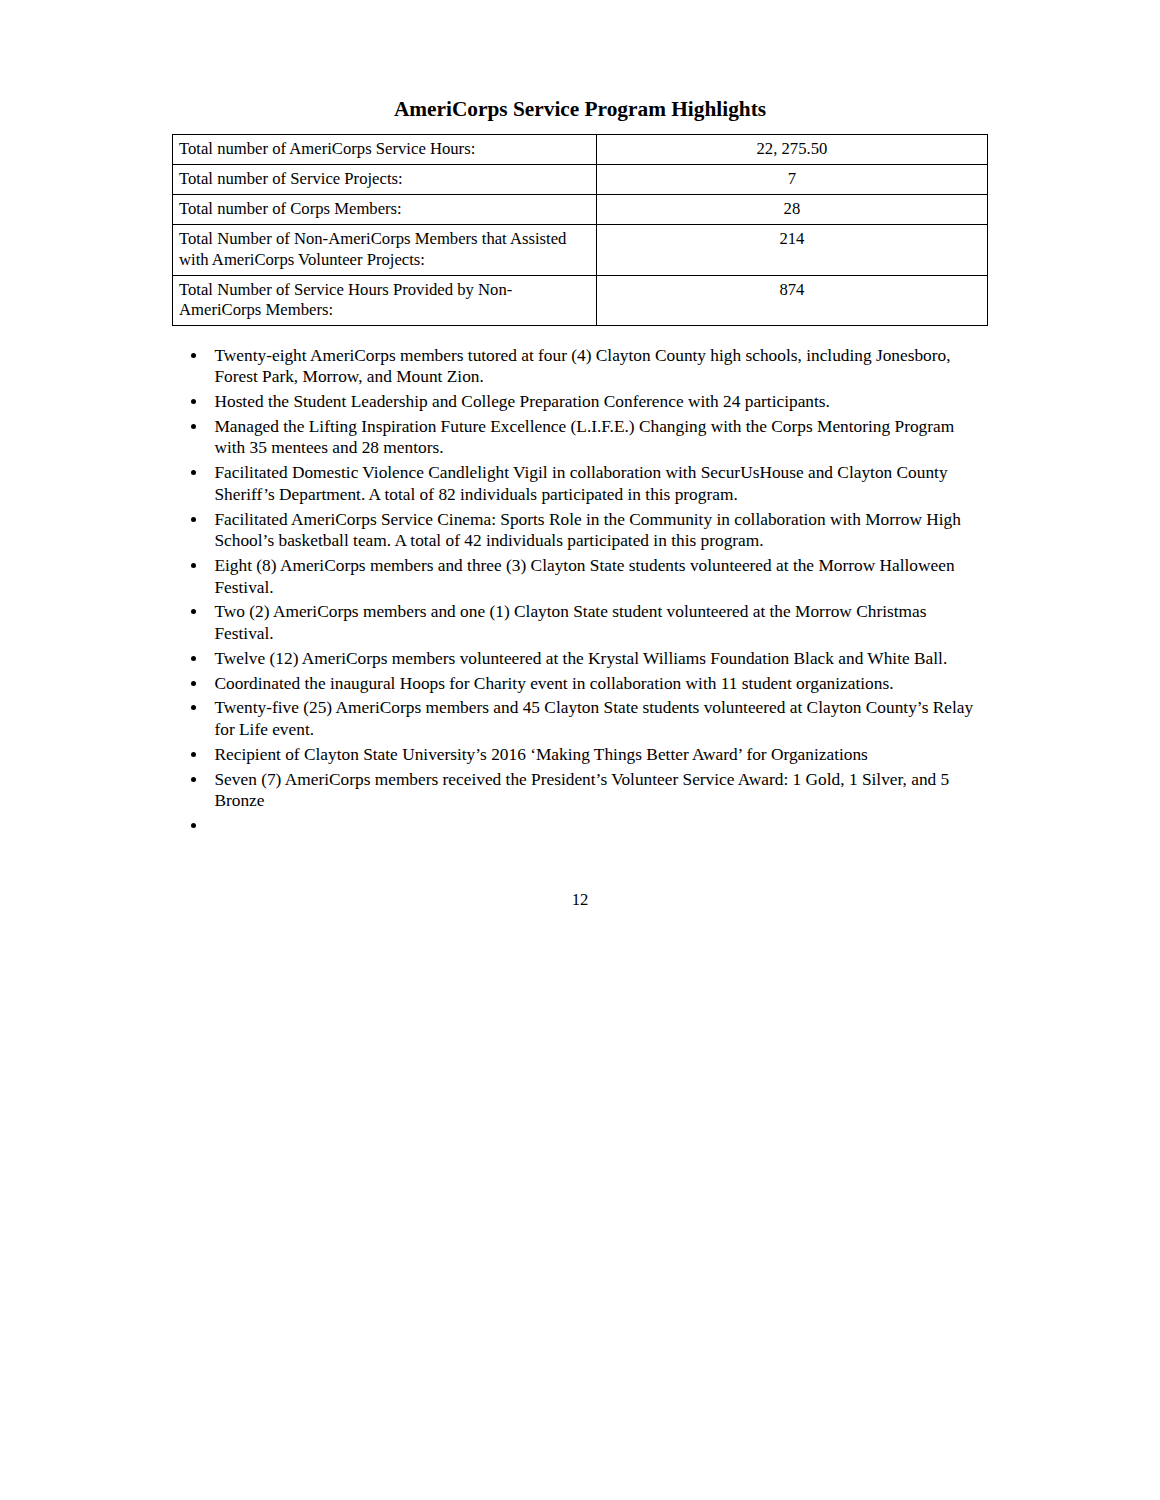AmeriCorps Service Program Highlights
| Total number of AmeriCorps Service Hours: | 22, 275.50 |
| Total number of Service Projects: | 7 |
| Total number of Corps Members: | 28 |
| Total Number of Non-AmeriCorps Members that Assisted with AmeriCorps Volunteer Projects: | 214 |
| Total Number of Service Hours Provided by Non-AmeriCorps Members: | 874 |
Twenty-eight AmeriCorps members tutored at four (4) Clayton County high schools, including Jonesboro, Forest Park, Morrow, and Mount Zion.
Hosted the Student Leadership and College Preparation Conference with 24 participants.
Managed the Lifting Inspiration Future Excellence (L.I.F.E.) Changing with the Corps Mentoring Program with 35 mentees and 28 mentors.
Facilitated Domestic Violence Candlelight Vigil in collaboration with SecurUsHouse and Clayton County Sheriff’s Department. A total of 82 individuals participated in this program.
Facilitated AmeriCorps Service Cinema: Sports Role in the Community in collaboration with Morrow High School’s basketball team. A total of 42 individuals participated in this program.
Eight (8) AmeriCorps members and three (3) Clayton State students volunteered at the Morrow Halloween Festival.
Two (2) AmeriCorps members and one (1) Clayton State student volunteered at the Morrow Christmas Festival.
Twelve (12) AmeriCorps members volunteered at the Krystal Williams Foundation Black and White Ball.
Coordinated the inaugural Hoops for Charity event in collaboration with 11 student organizations.
Twenty-five (25) AmeriCorps members and 45 Clayton State students volunteered at Clayton County’s Relay for Life event.
Recipient of Clayton State University’s 2016 ‘Making Things Better Award’ for Organizations
Seven (7) AmeriCorps members received the President’s Volunteer Service Award: 1 Gold, 1 Silver, and 5 Bronze
12